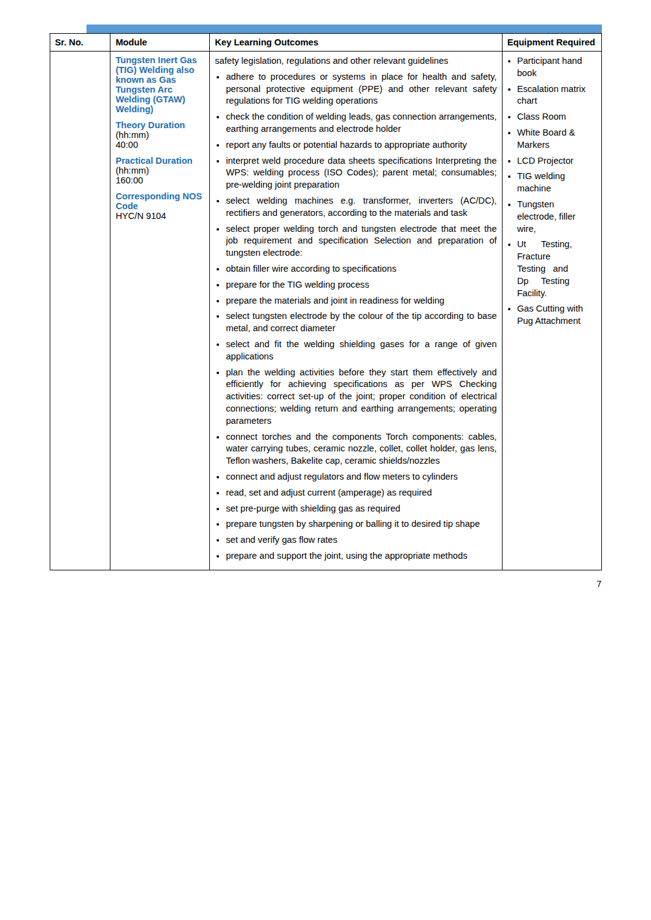| Sr. No. | Module | Key Learning Outcomes | Equipment Required |
| --- | --- | --- | --- |
| | Tungsten Inert Gas (TIG) Welding also known as Gas Tungsten Arc Welding (GTAW) Welding) Theory Duration (hh:mm) 40:00 Practical Duration (hh:mm) 160:00 Corresponding NOS Code HYC/N 9104 | safety legislation, regulations and other relevant guidelines adhere to procedures or systems in place for health and safety, personal protective equipment (PPE) and other relevant safety regulations for TIG welding operations check the condition of welding leads, gas connection arrangements, earthing arrangements and electrode holder report any faults or potential hazards to appropriate authority interpret weld procedure data sheets specifications Interpreting the WPS: welding process (ISO Codes); parent metal; consumables; pre-welding joint preparation select welding machines e.g. transformer, inverters (AC/DC), rectifiers and generators, according to the materials and task select proper welding torch and tungsten electrode that meet the job requirement and specification Selection and preparation of tungsten electrode: obtain filler wire according to specifications prepare for the TIG welding process prepare the materials and joint in readiness for welding select tungsten electrode by the colour of the tip according to base metal, and correct diameter select and fit the welding shielding gases for a range of given applications plan the welding activities before they start them effectively and efficiently for achieving specifications as per WPS Checking activities: correct set-up of the joint; proper condition of electrical connections; welding return and earthing arrangements; operating parameters connect torches and the components Torch components: cables, water carrying tubes, ceramic nozzle, collet, collet holder, gas lens, Teflon washers, Bakelite cap, ceramic shields/nozzles connect and adjust regulators and flow meters to cylinders read, set and adjust current (amperage) as required set pre-purge with shielding gas as required prepare tungsten by sharpening or balling it to desired tip shape set and verify gas flow rates prepare and support the joint, using the appropriate methods | Participant hand book Escalation matrix chart Class Room White Board & Markers LCD Projector TIG welding machine Tungsten electrode, filler wire, Ut Testing, Fracture Testing and Dp Testing Facility. Gas Cutting with Pug Attachment |
7